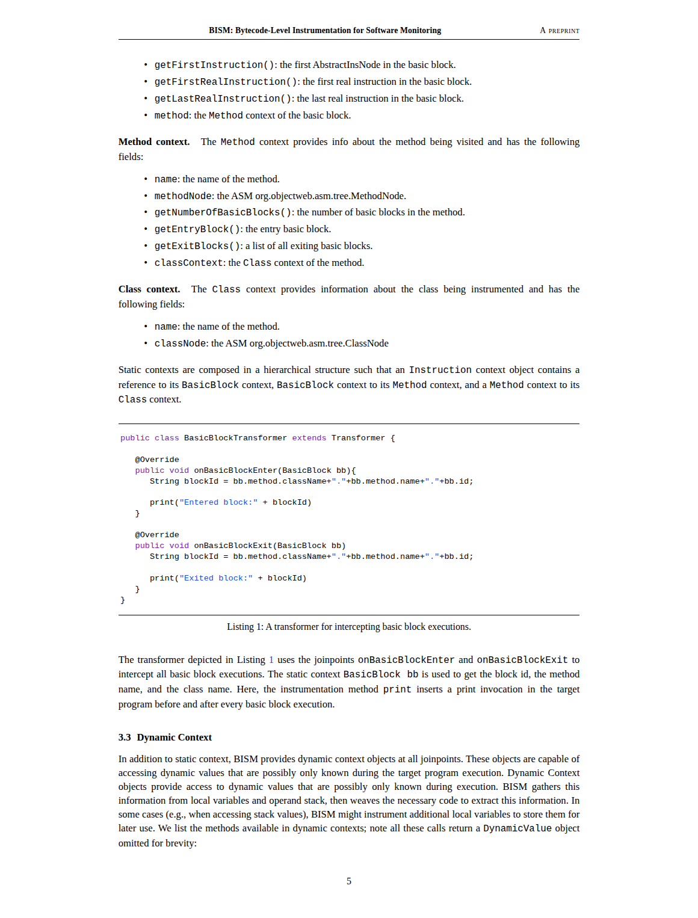BISM: Bytecode-Level Instrumentation for Software Monitoring A preprint
getFirstInstruction(): the first AbstractInsNode in the basic block.
getFirstRealInstruction(): the first real instruction in the basic block.
getLastRealInstruction(): the last real instruction in the basic block.
method: the Method context of the basic block.
Method context. The Method context provides info about the method being visited and has the following fields:
name: the name of the method.
methodNode: the ASM org.objectweb.asm.tree.MethodNode.
getNumberOfBasicBlocks(): the number of basic blocks in the method.
getEntryBlock(): the entry basic block.
getExitBlocks(): a list of all exiting basic blocks.
classContext: the Class context of the method.
Class context. The Class context provides information about the class being instrumented and has the following fields:
name: the name of the method.
classNode: the ASM org.objectweb.asm.tree.ClassNode
Static contexts are composed in a hierarchical structure such that an Instruction context object contains a reference to its BasicBlock context, BasicBlock context to its Method context, and a Method context to its Class context.
public class BasicBlockTransformer extends Transformer {

   @Override
   public void onBasicBlockEnter(BasicBlock bb){
      String blockId = bb.method.className+"."+bb.method.name+"."+bb.id;

      print("Entered block:" + blockId)
   }

   @Override
   public void onBasicBlockExit(BasicBlock bb)
      String blockId = bb.method.className+"."+bb.method.name+"."+bb.id;

      print("Exited block:" + blockId)
   }
}
Listing 1: A transformer for intercepting basic block executions.
The transformer depicted in Listing 1 uses the joinpoints onBasicBlockEnter and onBasicBlockExit to intercept all basic block executions. The static context BasicBlock bb is used to get the block id, the method name, and the class name. Here, the instrumentation method print inserts a print invocation in the target program before and after every basic block execution.
3.3 Dynamic Context
In addition to static context, BISM provides dynamic context objects at all joinpoints. These objects are capable of accessing dynamic values that are possibly only known during the target program execution. Dynamic Context objects provide access to dynamic values that are possibly only known during execution. BISM gathers this information from local variables and operand stack, then weaves the necessary code to extract this information. In some cases (e.g., when accessing stack values), BISM might instrument additional local variables to store them for later use. We list the methods available in dynamic contexts; note all these calls return a DynamicValue object omitted for brevity:
5